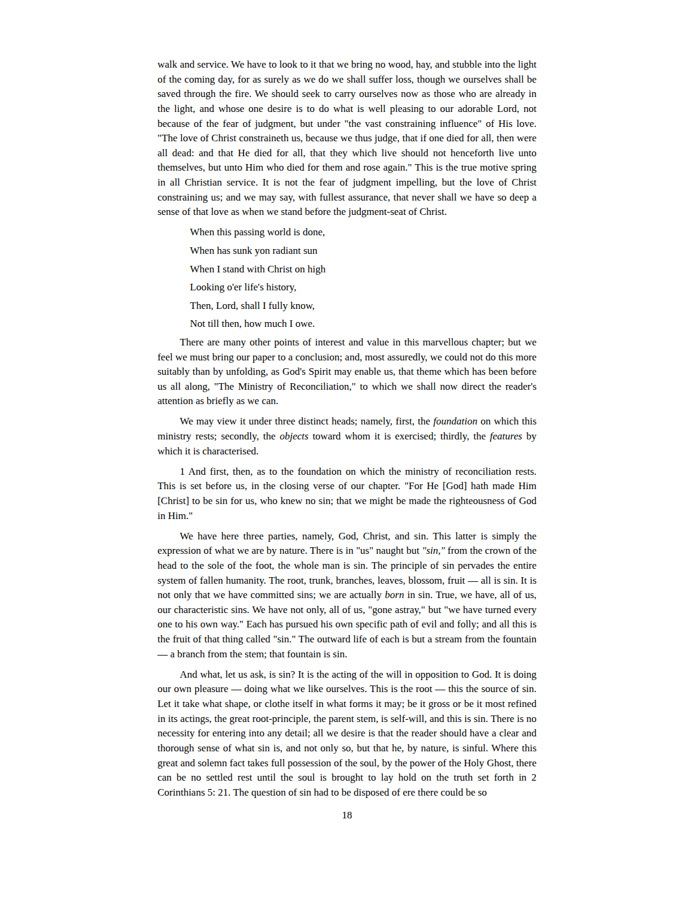walk and service. We have to look to it that we bring no wood, hay, and stubble into the light of the coming day, for as surely as we do we shall suffer loss, though we ourselves shall be saved through the fire. We should seek to carry ourselves now as those who are already in the light, and whose one desire is to do what is well pleasing to our adorable Lord, not because of the fear of judgment, but under "the vast constraining influence" of His love. "The love of Christ constraineth us, because we thus judge, that if one died for all, then were all dead: and that He died for all, that they which live should not henceforth live unto themselves, but unto Him who died for them and rose again." This is the true motive spring in all Christian service. It is not the fear of judgment impelling, but the love of Christ constraining us; and we may say, with fullest assurance, that never shall we have so deep a sense of that love as when we stand before the judgment-seat of Christ.
When this passing world is done,
When has sunk yon radiant sun
When I stand with Christ on high
Looking o'er life's history,
Then, Lord, shall I fully know,
Not till then, how much I owe.
There are many other points of interest and value in this marvellous chapter; but we feel we must bring our paper to a conclusion; and, most assuredly, we could not do this more suitably than by unfolding, as God's Spirit may enable us, that theme which has been before us all along, "The Ministry of Reconciliation," to which we shall now direct the reader's attention as briefly as we can.
We may view it under three distinct heads; namely, first, the foundation on which this ministry rests; secondly, the objects toward whom it is exercised; thirdly, the features by which it is characterised.
1 And first, then, as to the foundation on which the ministry of reconciliation rests. This is set before us, in the closing verse of our chapter. "For He [God] hath made Him [Christ] to be sin for us, who knew no sin; that we might be made the righteousness of God in Him."
We have here three parties, namely, God, Christ, and sin. This latter is simply the expression of what we are by nature. There is in "us" naught but "sin," from the crown of the head to the sole of the foot, the whole man is sin. The principle of sin pervades the entire system of fallen humanity. The root, trunk, branches, leaves, blossom, fruit — all is sin. It is not only that we have committed sins; we are actually born in sin. True, we have, all of us, our characteristic sins. We have not only, all of us, "gone astray," but "we have turned every one to his own way." Each has pursued his own specific path of evil and folly; and all this is the fruit of that thing called "sin." The outward life of each is but a stream from the fountain — a branch from the stem; that fountain is sin.
And what, let us ask, is sin? It is the acting of the will in opposition to God. It is doing our own pleasure — doing what we like ourselves. This is the root — this the source of sin. Let it take what shape, or clothe itself in what forms it may; be it gross or be it most refined in its actings, the great root-principle, the parent stem, is self-will, and this is sin. There is no necessity for entering into any detail; all we desire is that the reader should have a clear and thorough sense of what sin is, and not only so, but that he, by nature, is sinful. Where this great and solemn fact takes full possession of the soul, by the power of the Holy Ghost, there can be no settled rest until the soul is brought to lay hold on the truth set forth in 2 Corinthians 5: 21. The question of sin had to be disposed of ere there could be so
18